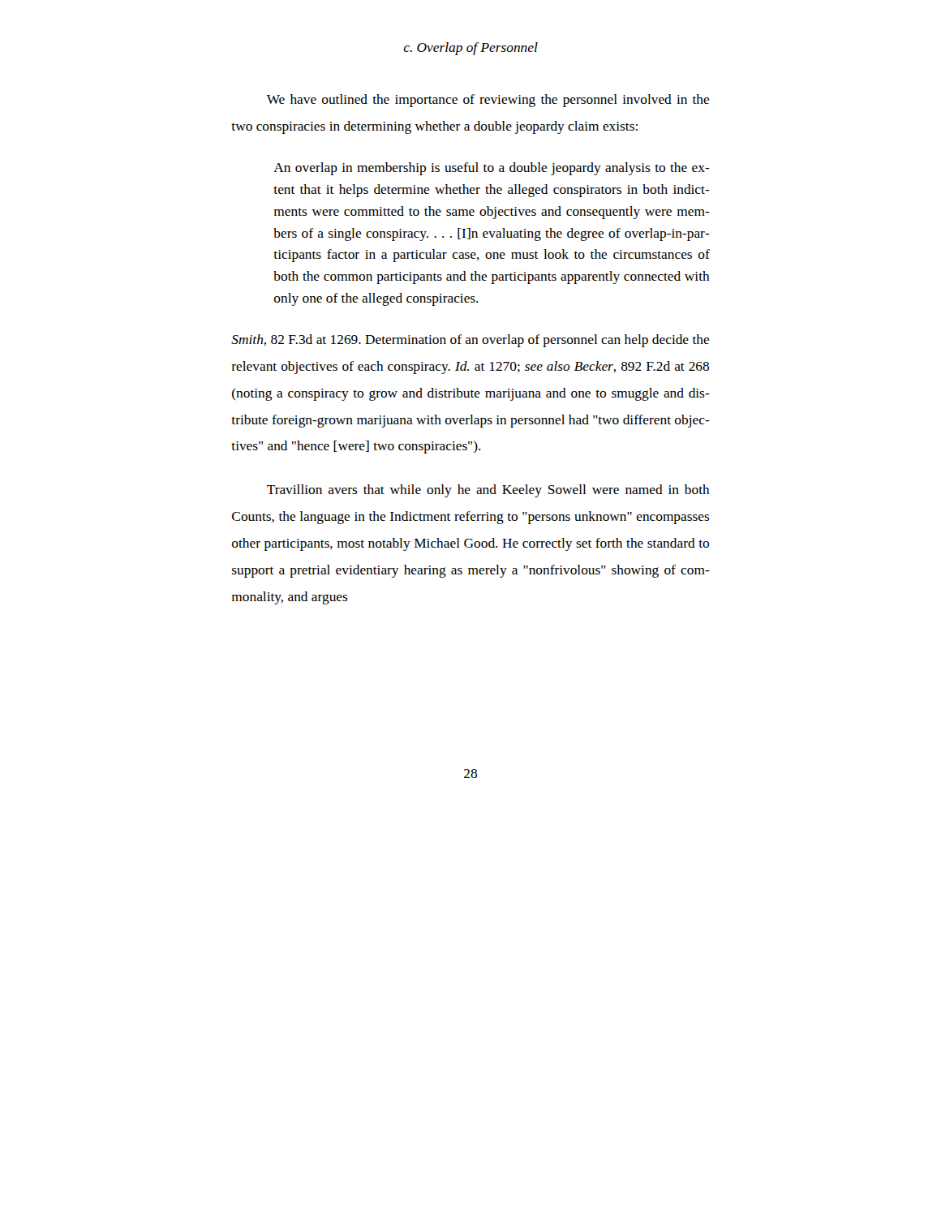c. Overlap of Personnel
We have outlined the importance of reviewing the personnel involved in the two conspiracies in determining whether a double jeopardy claim exists:
An overlap in membership is useful to a double jeopardy analysis to the extent that it helps determine whether the alleged conspirators in both indictments were committed to the same objectives and consequently were members of a single conspiracy. . . . [I]n evaluating the degree of overlap-in-participants factor in a particular case, one must look to the circumstances of both the common participants and the participants apparently connected with only one of the alleged conspiracies.
Smith, 82 F.3d at 1269. Determination of an overlap of personnel can help decide the relevant objectives of each conspiracy. Id. at 1270; see also Becker, 892 F.2d at 268 (noting a conspiracy to grow and distribute marijuana and one to smuggle and distribute foreign-grown marijuana with overlaps in personnel had "two different objectives" and "hence [were] two conspiracies").
Travillion avers that while only he and Keeley Sowell were named in both Counts, the language in the Indictment referring to "persons unknown" encompasses other participants, most notably Michael Good. He correctly set forth the standard to support a pretrial evidentiary hearing as merely a "nonfrivolous" showing of commonality, and argues
28